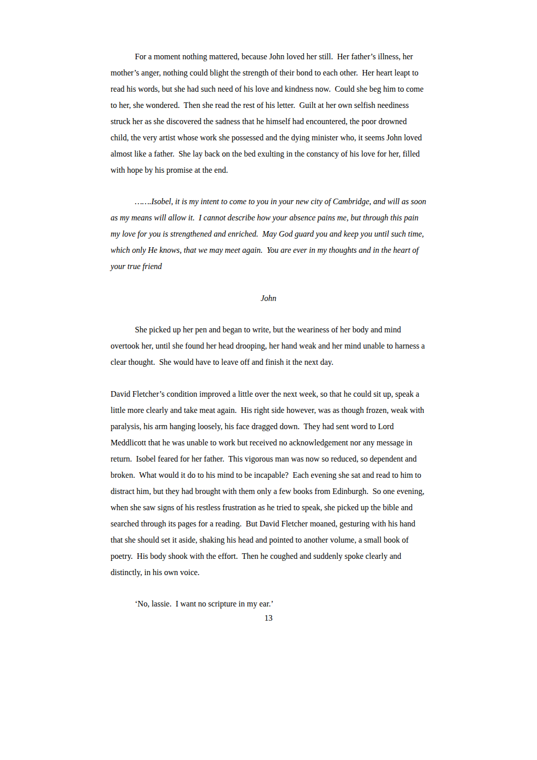For a moment nothing mattered, because John loved her still. Her father’s illness, her mother’s anger, nothing could blight the strength of their bond to each other. Her heart leapt to read his words, but she had such need of his love and kindness now. Could she beg him to come to her, she wondered. Then she read the rest of his letter. Guilt at her own selfish neediness struck her as she discovered the sadness that he himself had encountered, the poor drowned child, the very artist whose work she possessed and the dying minister who, it seems John loved almost like a father. She lay back on the bed exulting in the constancy of his love for her, filled with hope by his promise at the end.
…….Isobel, it is my intent to come to you in your new city of Cambridge, and will as soon as my means will allow it. I cannot describe how your absence pains me, but through this pain my love for you is strengthened and enriched. May God guard you and keep you until such time, which only He knows, that we may meet again. You are ever in my thoughts and in the heart of your true friend
John
She picked up her pen and began to write, but the weariness of her body and mind overtook her, until she found her head drooping, her hand weak and her mind unable to harness a clear thought. She would have to leave off and finish it the next day.
David Fletcher’s condition improved a little over the next week, so that he could sit up, speak a little more clearly and take meat again. His right side however, was as though frozen, weak with paralysis, his arm hanging loosely, his face dragged down. They had sent word to Lord Meddlicott that he was unable to work but received no acknowledgement nor any message in return. Isobel feared for her father. This vigorous man was now so reduced, so dependent and broken. What would it do to his mind to be incapable? Each evening she sat and read to him to distract him, but they had brought with them only a few books from Edinburgh. So one evening, when she saw signs of his restless frustration as he tried to speak, she picked up the bible and searched through its pages for a reading. But David Fletcher moaned, gesturing with his hand that she should set it aside, shaking his head and pointed to another volume, a small book of poetry. His body shook with the effort. Then he coughed and suddenly spoke clearly and distinctly, in his own voice.
‘No, lassie. I want no scripture in my ear.’
13